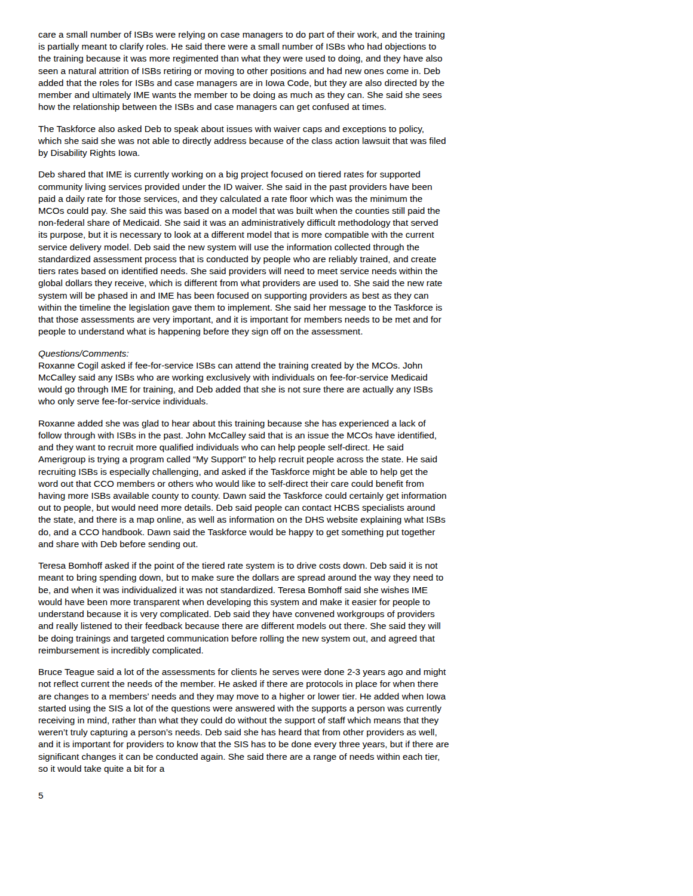care a small number of ISBs were relying on case managers to do part of their work, and the training is partially meant to clarify roles. He said there were a small number of ISBs who had objections to the training because it was more regimented than what they were used to doing, and they have also seen a natural attrition of ISBs retiring or moving to other positions and had new ones come in. Deb added that the roles for ISBs and case managers are in Iowa Code, but they are also directed by the member and ultimately IME wants the member to be doing as much as they can. She said she sees how the relationship between the ISBs and case managers can get confused at times.
The Taskforce also asked Deb to speak about issues with waiver caps and exceptions to policy, which she said she was not able to directly address because of the class action lawsuit that was filed by Disability Rights Iowa.
Deb shared that IME is currently working on a big project focused on tiered rates for supported community living services provided under the ID waiver. She said in the past providers have been paid a daily rate for those services, and they calculated a rate floor which was the minimum the MCOs could pay. She said this was based on a model that was built when the counties still paid the non-federal share of Medicaid. She said it was an administratively difficult methodology that served its purpose, but it is necessary to look at a different model that is more compatible with the current service delivery model. Deb said the new system will use the information collected through the standardized assessment process that is conducted by people who are reliably trained, and create tiers rates based on identified needs. She said providers will need to meet service needs within the global dollars they receive, which is different from what providers are used to. She said the new rate system will be phased in and IME has been focused on supporting providers as best as they can within the timeline the legislation gave them to implement. She said her message to the Taskforce is that those assessments are very important, and it is important for members needs to be met and for people to understand what is happening before they sign off on the assessment.
Questions/Comments:
Roxanne Cogil asked if fee-for-service ISBs can attend the training created by the MCOs. John McCalley said any ISBs who are working exclusively with individuals on fee-for-service Medicaid would go through IME for training, and Deb added that she is not sure there are actually any ISBs who only serve fee-for-service individuals.
Roxanne added she was glad to hear about this training because she has experienced a lack of follow through with ISBs in the past. John McCalley said that is an issue the MCOs have identified, and they want to recruit more qualified individuals who can help people self-direct. He said Amerigroup is trying a program called “My Support” to help recruit people across the state. He said recruiting ISBs is especially challenging, and asked if the Taskforce might be able to help get the word out that CCO members or others who would like to self-direct their care could benefit from having more ISBs available county to county. Dawn said the Taskforce could certainly get information out to people, but would need more details. Deb said people can contact HCBS specialists around the state, and there is a map online, as well as information on the DHS website explaining what ISBs do, and a CCO handbook. Dawn said the Taskforce would be happy to get something put together and share with Deb before sending out.
Teresa Bomhoff asked if the point of the tiered rate system is to drive costs down. Deb said it is not meant to bring spending down, but to make sure the dollars are spread around the way they need to be, and when it was individualized it was not standardized. Teresa Bomhoff said she wishes IME would have been more transparent when developing this system and make it easier for people to understand because it is very complicated. Deb said they have convened workgroups of providers and really listened to their feedback because there are different models out there. She said they will be doing trainings and targeted communication before rolling the new system out, and agreed that reimbursement is incredibly complicated.
Bruce Teague said a lot of the assessments for clients he serves were done 2-3 years ago and might not reflect current the needs of the member. He asked if there are protocols in place for when there are changes to a members’ needs and they may move to a higher or lower tier. He added when Iowa started using the SIS a lot of the questions were answered with the supports a person was currently receiving in mind, rather than what they could do without the support of staff which means that they weren’t truly capturing a person’s needs. Deb said she has heard that from other providers as well, and it is important for providers to know that the SIS has to be done every three years, but if there are significant changes it can be conducted again. She said there are a range of needs within each tier, so it would take quite a bit for a
5